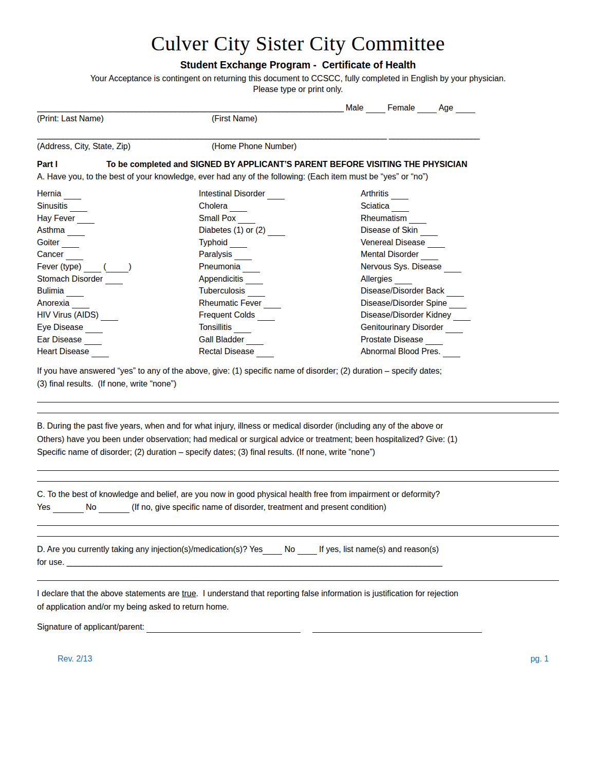Culver City Sister City Committee
Student Exchange Program - Certificate of Health
Your Acceptance is contingent on returning this document to CCSCC, fully completed in English by your physician.
Please type or print only.
_______________________________________________________________________ Male Female Age
(Print: Last Name)(First Name)
_________________________________________________________________________________ _____________________
(Address, City, State, Zip)(Home Phone Number)
Part ITo be completed and SIGNED BY APPLICANT’S PARENT BEFORE VISITING THE PHYSICIAN
A. Have you, to the best of your knowledge, ever had any of the following: (Each item must be “yes” or “no”)
| Hernia | Intestinal Disorder | Arthritis |
| Sinusitis | Cholera | Sciatica |
| Hay Fever | Small Pox | Rheumatism |
| Asthma | Diabetes (1) or (2) | Disease of Skin |
| Goiter | Typhoid | Venereal Disease |
| Cancer | Paralysis | Mental Disorder |
| Fever (type) ( ) | Pneumonia | Nervous Sys. Disease |
| Stomach Disorder | Appendicitis | Allergies |
| Bulimia | Tuberculosis | Disease/Disorder Back |
| Anorexia | Rheumatic Fever | Disease/Disorder Spine |
| HIV Virus (AIDS) | Frequent Colds | Disease/Disorder Kidney |
| Eye Disease | Tonsillitis | Genitourinary Disorder |
| Ear Disease | Gall Bladder | Prostate Disease |
| Heart Disease | Rectal Disease | Abnormal Blood Pres. |
If you have answered “yes” to any of the above, give: (1) specific name of disorder; (2) duration – specify dates;
(3) final results. (If none, write “none”)
B. During the past five years, when and for what injury, illness or medical disorder (including any of the above or
Others) have you been under observation; had medical or surgical advice or treatment; been hospitalized? Give: (1)
Specific name of disorder; (2) duration – specify dates; (3) final results. (If none, write “none”)
C. To the best of knowledge and belief, are you now in good physical health free from impairment or deformity?
Yes No (If no, give specific name of disorder, treatment and present condition)
D. Are you currently taking any injection(s)/medication(s)? Yes No If yes, list name(s) and reason(s)
for use. _______________________________________________________________________________________
I declare that the above statements are true. I understand that reporting false information is justification for rejection
of application and/or my being asked to return home.
Signature of applicant/parent:
Rev. 2/13 pg. 1